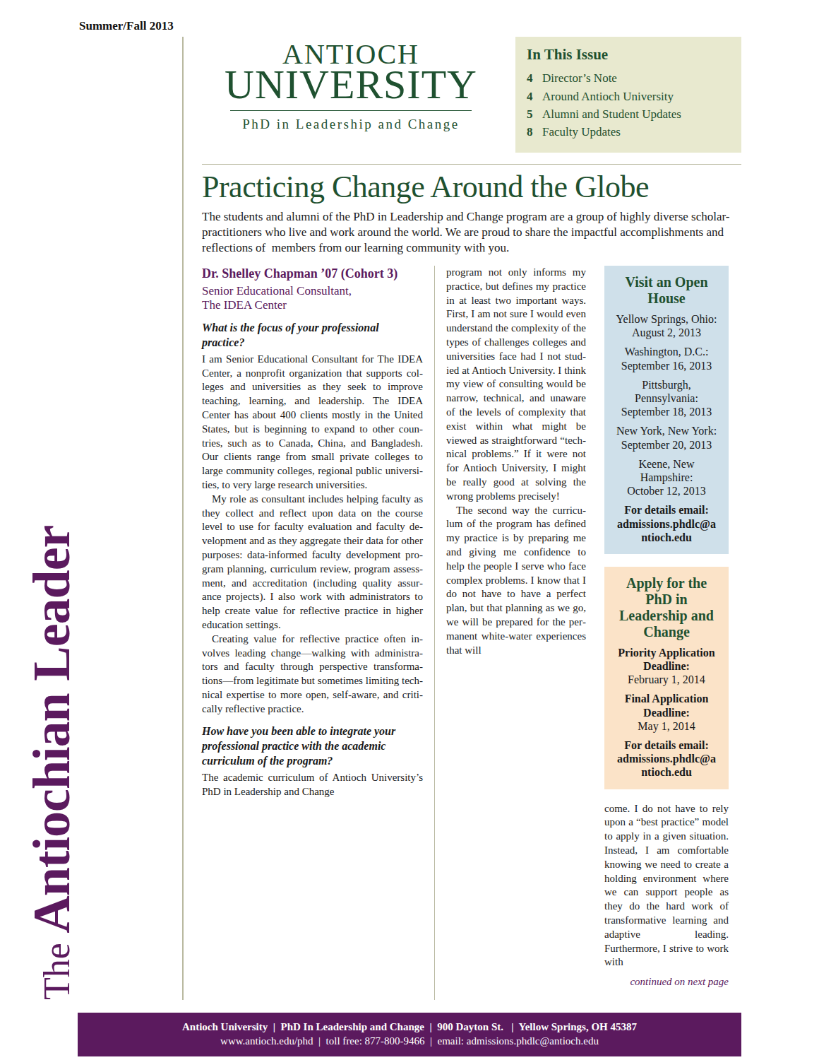Summer/Fall 2013
The Antiochian Leader
Antioch
University
PhD in Leadership and Change
In This Issue
4 Director’s Note
4 Around Antioch University
5 Alumni and Student Updates
8 Faculty Updates
Practicing Change Around the Globe
The students and alumni of the PhD in Leadership and Change program are a group of highly diverse scholar-practitioners who live and work around the world. We are proud to share the impactful accomplishments and reflections of members from our learning community with you.
Dr. Shelley Chapman ’07 (Cohort 3)
Senior Educational Consultant,
The IDEA Center
What is the focus of your professional practice?
I am Senior Educational Consultant for The IDEA Center, a nonprofit organization that supports colleges and universities as they seek to improve teaching, learning, and leadership. The IDEA Center has about 400 clients mostly in the United States, but is beginning to expand to other countries, such as to Canada, China, and Bangladesh. Our clients range from small private colleges to large community colleges, regional public universities, to very large research universities.
My role as consultant includes helping faculty as they collect and reflect upon data on the course level to use for faculty evaluation and faculty development and as they aggregate their data for other purposes: data-informed faculty development program planning, curriculum review, program assessment, and accreditation (including quality assurance projects). I also work with administrators to help create value for reflective practice in higher education settings.
Creating value for reflective practice often involves leading change—walking with administrators and faculty through perspective transformations—from legitimate but sometimes limiting technical expertise to more open, self-aware, and critically reflective practice.
How have you been able to integrate your professional practice with the academic curriculum of the program?
The academic curriculum of Antioch University’s PhD in Leadership and Change
program not only informs my practice, but defines my practice in at least two important ways. First, I am not sure I would even understand the complexity of the types of challenges colleges and universities face had I not studied at Antioch University. I think my view of consulting would be narrow, technical, and unaware of the levels of complexity that exist within what might be viewed as straightforward “technical problems.” If it were not for Antioch University, I might be really good at solving the wrong problems precisely!
The second way the curriculum of the program has defined my practice is by preparing me and giving me confidence to help the people I serve who face complex problems. I know that I do not have to have a perfect plan, but that planning as we go, we will be prepared for the permanent white-water experiences that will
Visit an Open House
Yellow Springs, Ohio:
August 2, 2013
Washington, D.C.:
September 16, 2013
Pittsburgh, Pennsylvania:
September 18, 2013
New York, New York:
September 20, 2013
Keene, New Hampshire:
October 12, 2013
For details email:
admissions.phdlc@antioch.edu
Apply for the PhD in
Leadership and Change
Priority Application Deadline:
February 1, 2014
Final Application Deadline:
May 1, 2014
For details email:
admissions.phdlc@antioch.edu
come. I do not have to rely upon a “best practice” model to apply in a given situation. Instead, I am comfortable knowing we need to create a holding environment where we can support people as they do the hard work of transformative learning and adaptive leading. Furthermore, I strive to work with
continued on next page
Antioch University | PhD In Leadership and Change | 900 Dayton St. | Yellow Springs, OH 45387
www.antioch.edu/phd | toll free: 877-800-9466 | email: admissions.phdlc@antioch.edu